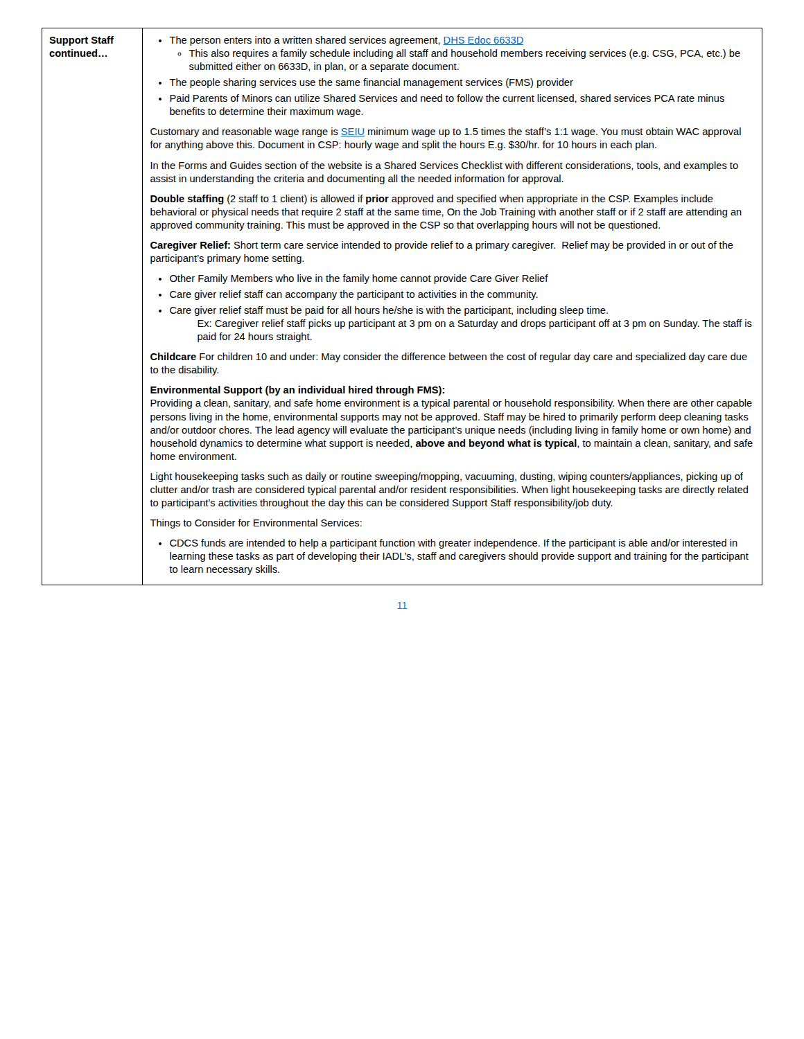| Support Staff continued… | The person enters into a written shared services agreement, DHS Edoc 6633D This also requires a family schedule including all staff and household members receiving services (e.g. CSG, PCA, etc.) be submitted either on 6633D, in plan, or a separate document. The people sharing services use the same financial management services (FMS) provider Paid Parents of Minors can utilize Shared Services and need to follow the current licensed, shared services PCA rate minus benefits to determine their maximum wage. Customary and reasonable wage range is SEIU minimum wage up to 1.5 times the staff’s 1:1 wage. You must obtain WAC approval for anything above this. Document in CSP: hourly wage and split the hours E.g. $30/hr. for 10 hours in each plan. In the Forms and Guides section of the website is a Shared Services Checklist with different considerations, tools, and examples to assist in understanding the criteria and documenting all the needed information for approval. Double staffing (2 staff to 1 client) is allowed if prior approved and specified when appropriate in the CSP. Examples include behavioral or physical needs that require 2 staff at the same time, On the Job Training with another staff or if 2 staff are attending an approved community training. This must be approved in the CSP so that overlapping hours will not be questioned. Caregiver Relief: Short term care service intended to provide relief to a primary caregiver. Relief may be provided in or out of the participant’s primary home setting. Other Family Members who live in the family home cannot provide Care Giver Relief Care giver relief staff can accompany the participant to activities in the community. Care giver relief staff must be paid for all hours he/she is with the participant, including sleep time. Ex: Caregiver relief staff picks up participant at 3 pm on a Saturday and drops participant off at 3 pm on Sunday. The staff is paid for 24 hours straight. Childcare For children 10 and under: May consider the difference between the cost of regular day care and specialized day care due to the disability. Environmental Support (by an individual hired through FMS): Providing a clean, sanitary, and safe home environment is a typical parental or household responsibility. When there are other capable persons living in the home, environmental supports may not be approved. Staff may be hired to primarily perform deep cleaning tasks and/or outdoor chores. The lead agency will evaluate the participant’s unique needs (including living in family home or own home) and household dynamics to determine what support is needed, above and beyond what is typical , to maintain a clean, sanitary, and safe home environment. Light housekeeping tasks such as daily or routine sweeping/mopping, vacuuming, dusting, wiping counters/appliances, picking up of clutter and/or trash are considered typical parental and/or resident responsibilities. When light housekeeping tasks are directly related to participant’s activities throughout the day this can be considered Support Staff responsibility/job duty. Things to Consider for Environmental Services: CDCS funds are intended to help a participant function with greater independence. If the participant is able and/or interested in learning these tasks as part of developing their IADL’s, staff and caregivers should provide support and training for the participant to learn necessary skills. |
11